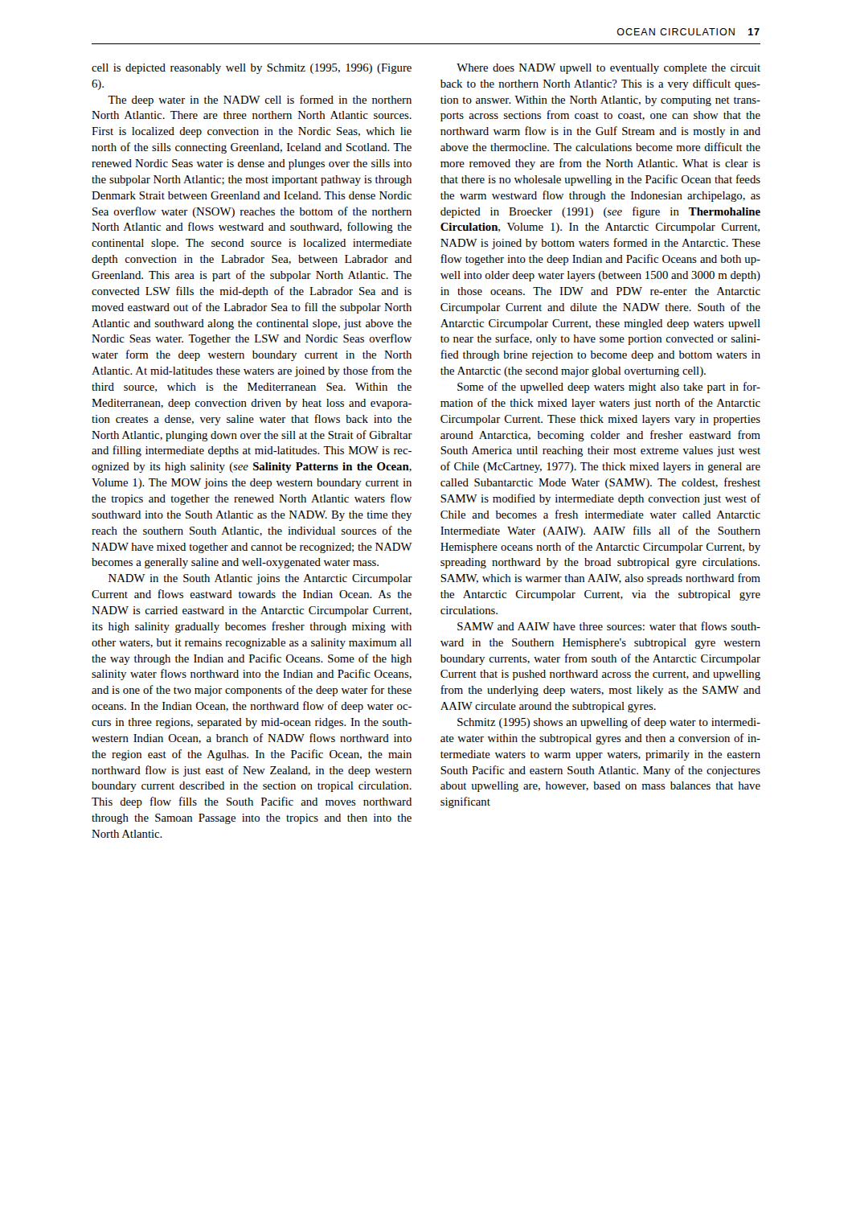OCEAN CIRCULATION 17
cell is depicted reasonably well by Schmitz (1995, 1996) (Figure 6).
The deep water in the NADW cell is formed in the northern North Atlantic. There are three northern North Atlantic sources. First is localized deep convection in the Nordic Seas, which lie north of the sills connecting Greenland, Iceland and Scotland. The renewed Nordic Seas water is dense and plunges over the sills into the subpolar North Atlantic; the most important pathway is through Denmark Strait between Greenland and Iceland. This dense Nordic Sea overflow water (NSOW) reaches the bottom of the northern North Atlantic and flows westward and southward, following the continental slope. The second source is localized intermediate depth convection in the Labrador Sea, between Labrador and Greenland. This area is part of the subpolar North Atlantic. The convected LSW fills the mid-depth of the Labrador Sea and is moved eastward out of the Labrador Sea to fill the subpolar North Atlantic and southward along the continental slope, just above the Nordic Seas water. Together the LSW and Nordic Seas overflow water form the deep western boundary current in the North Atlantic. At mid-latitudes these waters are joined by those from the third source, which is the Mediterranean Sea. Within the Mediterranean, deep convection driven by heat loss and evaporation creates a dense, very saline water that flows back into the North Atlantic, plunging down over the sill at the Strait of Gibraltar and filling intermediate depths at mid-latitudes. This MOW is recognized by its high salinity (see Salinity Patterns in the Ocean, Volume 1). The MOW joins the deep western boundary current in the tropics and together the renewed North Atlantic waters flow southward into the South Atlantic as the NADW. By the time they reach the southern South Atlantic, the individual sources of the NADW have mixed together and cannot be recognized; the NADW becomes a generally saline and well-oxygenated water mass.
NADW in the South Atlantic joins the Antarctic Circumpolar Current and flows eastward towards the Indian Ocean. As the NADW is carried eastward in the Antarctic Circumpolar Current, its high salinity gradually becomes fresher through mixing with other waters, but it remains recognizable as a salinity maximum all the way through the Indian and Pacific Oceans. Some of the high salinity water flows northward into the Indian and Pacific Oceans, and is one of the two major components of the deep water for these oceans. In the Indian Ocean, the northward flow of deep water occurs in three regions, separated by mid-ocean ridges. In the southwestern Indian Ocean, a branch of NADW flows northward into the region east of the Agulhas. In the Pacific Ocean, the main northward flow is just east of New Zealand, in the deep western boundary current described in the section on tropical circulation. This deep flow fills the South Pacific and moves northward through the Samoan Passage into the tropics and then into the North Atlantic.
Where does NADW upwell to eventually complete the circuit back to the northern North Atlantic? This is a very difficult question to answer. Within the North Atlantic, by computing net transports across sections from coast to coast, one can show that the northward warm flow is in the Gulf Stream and is mostly in and above the thermocline. The calculations become more difficult the more removed they are from the North Atlantic. What is clear is that there is no wholesale upwelling in the Pacific Ocean that feeds the warm westward flow through the Indonesian archipelago, as depicted in Broecker (1991) (see figure in Thermohaline Circulation, Volume 1). In the Antarctic Circumpolar Current, NADW is joined by bottom waters formed in the Antarctic. These flow together into the deep Indian and Pacific Oceans and both upwell into older deep water layers (between 1500 and 3000 m depth) in those oceans. The IDW and PDW re-enter the Antarctic Circumpolar Current and dilute the NADW there. South of the Antarctic Circumpolar Current, these mingled deep waters upwell to near the surface, only to have some portion convected or salinified through brine rejection to become deep and bottom waters in the Antarctic (the second major global overturning cell).
Some of the upwelled deep waters might also take part in formation of the thick mixed layer waters just north of the Antarctic Circumpolar Current. These thick mixed layers vary in properties around Antarctica, becoming colder and fresher eastward from South America until reaching their most extreme values just west of Chile (McCartney, 1977). The thick mixed layers in general are called Subantarctic Mode Water (SAMW). The coldest, freshest SAMW is modified by intermediate depth convection just west of Chile and becomes a fresh intermediate water called Antarctic Intermediate Water (AAIW). AAIW fills all of the Southern Hemisphere oceans north of the Antarctic Circumpolar Current, by spreading northward by the broad subtropical gyre circulations. SAMW, which is warmer than AAIW, also spreads northward from the Antarctic Circumpolar Current, via the subtropical gyre circulations.
SAMW and AAIW have three sources: water that flows southward in the Southern Hemisphere's subtropical gyre western boundary currents, water from south of the Antarctic Circumpolar Current that is pushed northward across the current, and upwelling from the underlying deep waters, most likely as the SAMW and AAIW circulate around the subtropical gyres.
Schmitz (1995) shows an upwelling of deep water to intermediate water within the subtropical gyres and then a conversion of intermediate waters to warm upper waters, primarily in the eastern South Pacific and eastern South Atlantic. Many of the conjectures about upwelling are, however, based on mass balances that have significant